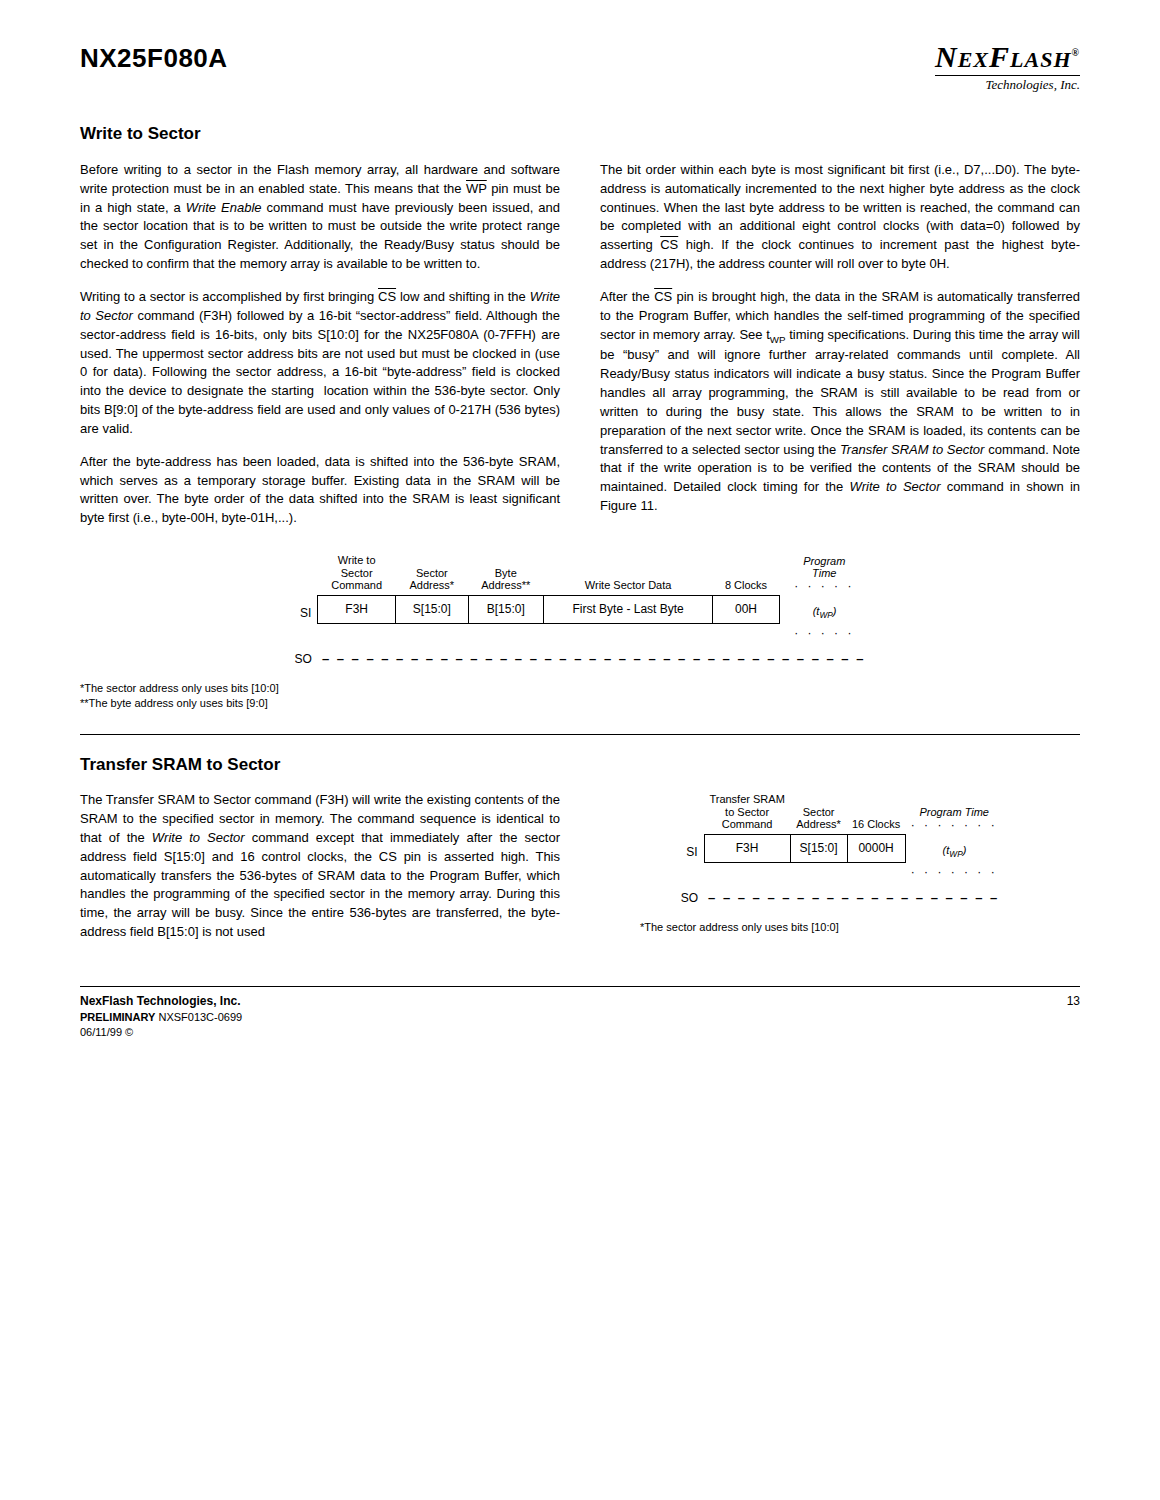NX25F080A
NEXFLASH®
Technologies, Inc.
Write to Sector
Before writing to a sector in the Flash memory array, all hardware and software write protection must be in an enabled state. This means that the WP pin must be in a high state, a Write Enable command must have previously been issued, and the sector location that is to be written to must be outside the write protect range set in the Configuration Register. Additionally, the Ready/Busy status should be checked to confirm that the memory array is available to be written to.
Writing to a sector is accomplished by first bringing CS low and shifting in the Write to Sector command (F3H) followed by a 16-bit “sector-address” field. Although the sector-address field is 16-bits, only bits S[10:0] for the NX25F080A (0-7FFH) are used. The uppermost sector address bits are not used but must be clocked in (use 0 for data). Following the sector address, a 16-bit “byte-address” field is clocked into the device to designate the starting location within the 536-byte sector. Only bits B[9:0] of the byte-address field are used and only values of 0-217H (536 bytes) are valid.
After the byte-address has been loaded, data is shifted into the 536-byte SRAM, which serves as a temporary storage buffer. Existing data in the SRAM will be written over. The byte order of the data shifted into the SRAM is least significant byte first (i.e., byte-00H, byte-01H,...).
The bit order within each byte is most significant bit first (i.e., D7,...D0). The byte-address is automatically incremented to the next higher byte address as the clock continues. When the last byte address to be written is reached, the command can be completed with an additional eight control clocks (with data=0) followed by asserting CS high. If the clock continues to increment past the highest byte-address (217H), the address counter will roll over to byte 0H.
After the CS pin is brought high, the data in the SRAM is automatically transferred to the Program Buffer, which handles the self-timed programming of the specified sector in memory array. See tWP timing specifications. During this time the array will be “busy” and will ignore further array-related commands until complete. All Ready/Busy status indicators will indicate a busy status. Since the Program Buffer handles all array programming, the SRAM is still available to be read from or written to during the busy state. This allows the SRAM to be written to in preparation of the next sector write. Once the SRAM is loaded, its contents can be transferred to a selected sector using the Transfer SRAM to Sector command. Note that if the write operation is to be verified the contents of the SRAM should be maintained. Detailed clock timing for the Write to Sector command in shown in Figure 11.
| | Write to Sector Command | Sector Address* | Byte Address** | Write Sector Data | 8 Clocks | Program Time · · · · · |
| SI | F3H | S[15:0] | B[15:0] | First Byte - Last Byte | 00H | (t WP ) |
| | | · · · · · |
| SO | – – – – – – – – – – – – – – – – – – – – – – – – – – – – – – – – – – – – – |
*The sector address only uses bits [10:0]
**The byte address only uses bits [9:0]
Transfer SRAM to Sector
The Transfer SRAM to Sector command (F3H) will write the existing contents of the SRAM to the specified sector in memory. The command sequence is identical to that of the Write to Sector command except that immediately after the sector address field S[15:0] and 16 control clocks, the CS pin is asserted high. This automatically transfers the 536-bytes of SRAM data to the Program Buffer, which handles the programming of the specified sector in the memory array. During this time, the array will be busy. Since the entire 536-bytes are transferred, the byte-address field B[15:0] is not used
| | Transfer SRAM to Sector Command | Sector Address* | 16 Clocks | Program Time · · · · · · · |
| SI | F3H | S[15:0] | 0000H | (t WP ) |
| | | · · · · · · · |
| SO | – – – – – – – – – – – – – – – – – – – – |
*The sector address only uses bits [10:0]
NexFlash Technologies, Inc.
PRELIMINARY NXSF013C-0699
06/11/99 ©
13